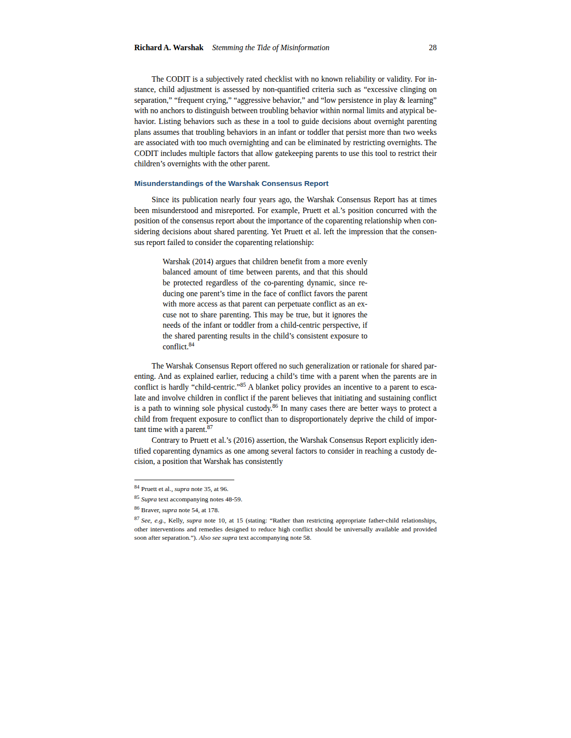Richard A. Warshak Stemming the Tide of Misinformation 28
The CODIT is a subjectively rated checklist with no known reliability or validity. For instance, child adjustment is assessed by non-quantified criteria such as “excessive clinging on separation,” “frequent crying,” “aggressive behavior,” and “low persistence in play & learning” with no anchors to distinguish between troubling behavior within normal limits and atypical behavior. Listing behaviors such as these in a tool to guide decisions about overnight parenting plans assumes that troubling behaviors in an infant or toddler that persist more than two weeks are associated with too much overnighting and can be eliminated by restricting overnights. The CODIT includes multiple factors that allow gatekeeping parents to use this tool to restrict their children’s overnights with the other parent.
Misunderstandings of the Warshak Consensus Report
Since its publication nearly four years ago, the Warshak Consensus Report has at times been misunderstood and misreported. For example, Pruett et al.’s position concurred with the position of the consensus report about the importance of the coparenting relationship when considering decisions about shared parenting. Yet Pruett et al. left the impression that the consensus report failed to consider the coparenting relationship:
Warshak (2014) argues that children benefit from a more evenly balanced amount of time between parents, and that this should be protected regardless of the co-parenting dynamic, since reducing one parent’s time in the face of conflict favors the parent with more access as that parent can perpetuate conflict as an excuse not to share parenting. This may be true, but it ignores the needs of the infant or toddler from a child-centric perspective, if the shared parenting results in the child’s consistent exposure to conflict.84
The Warshak Consensus Report offered no such generalization or rationale for shared parenting. And as explained earlier, reducing a child’s time with a parent when the parents are in conflict is hardly “child-centric.”85 A blanket policy provides an incentive to a parent to escalate and involve children in conflict if the parent believes that initiating and sustaining conflict is a path to winning sole physical custody.86 In many cases there are better ways to protect a child from frequent exposure to conflict than to disproportionately deprive the child of important time with a parent.87
Contrary to Pruett et al.’s (2016) assertion, the Warshak Consensus Report explicitly identified coparenting dynamics as one among several factors to consider in reaching a custody decision, a position that Warshak has consistently
Pruett et al., supra note 35, at 96.
Supra text accompanying notes 48-59.
Braver, supra note 54, at 178.
See, e.g., Kelly, supra note 10, at 15 (stating: “Rather than restricting appropriate father-child relationships, other interventions and remedies designed to reduce high conflict should be universally available and provided soon after separation.”). Also see supra text accompanying note 58.